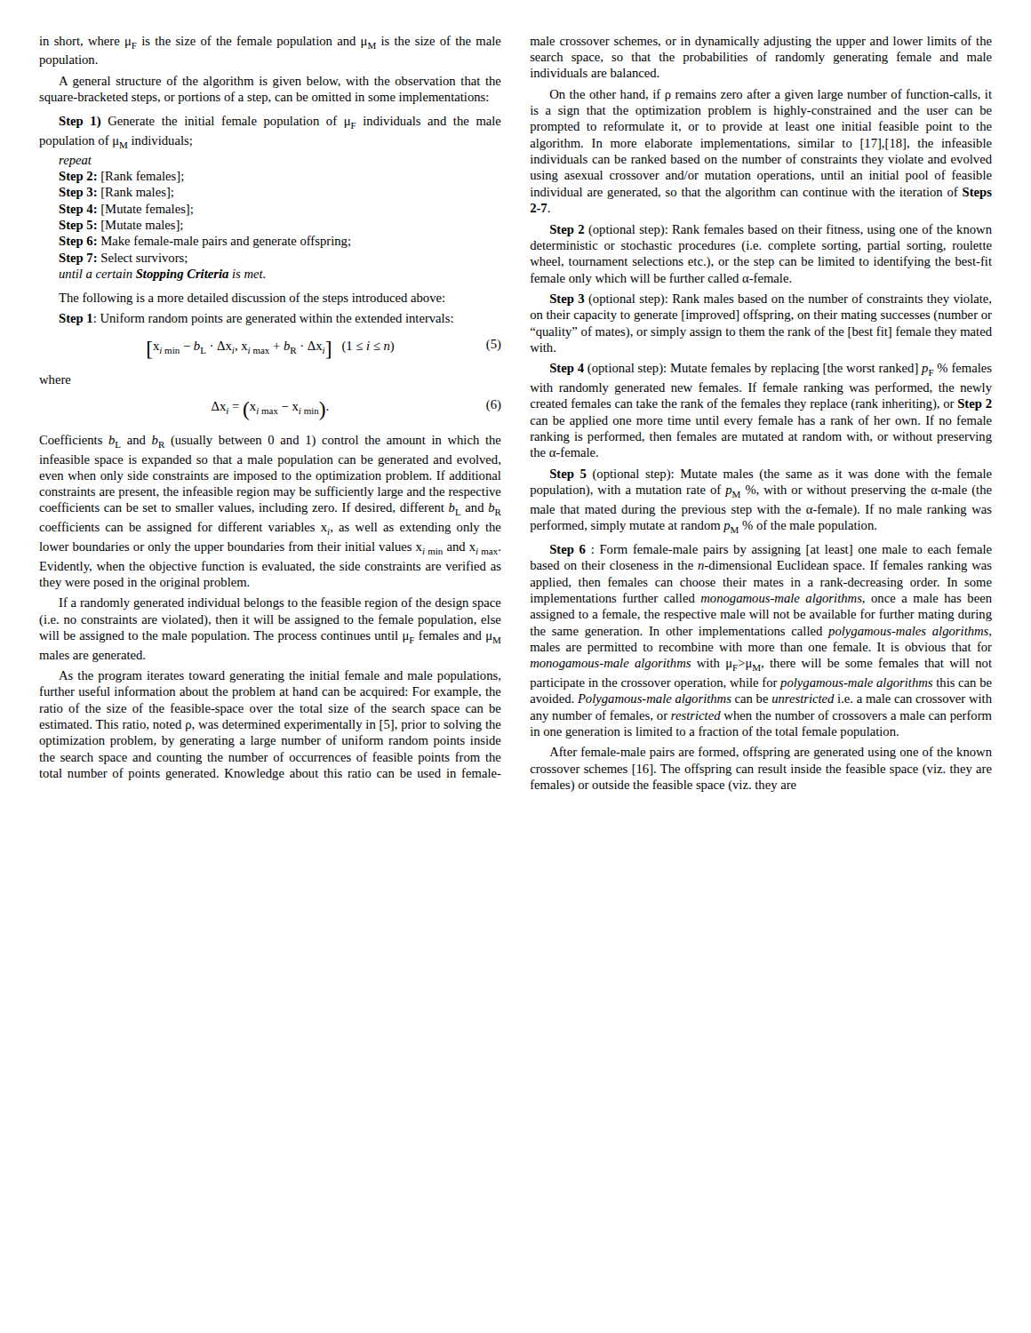in short, where μF is the size of the female population and μM is the size of the male population.
A general structure of the algorithm is given below, with the observation that the square-bracketed steps, or portions of a step, can be omitted in some implementations:
Step 1) Generate the initial female population of μF individuals and the male population of μM individuals;
repeat
Step 2: [Rank females];
Step 3: [Rank males];
Step 4: [Mutate females];
Step 5: [Mutate males];
Step 6: Make female-male pairs and generate offspring;
Step 7: Select survivors;
until a certain Stopping Criteria is met.
The following is a more detailed discussion of the steps introduced above:
Step 1: Uniform random points are generated within the extended intervals:
[xi min − bL · Δxi, xi max + bR · Δxi] (1 ≤ i ≤ n) (5)
where
Δxi = (xi max − xi min). (6)
Coefficients bL and bR (usually between 0 and 1) control the amount in which the infeasible space is expanded so that a male population can be generated and evolved, even when only side constraints are imposed to the optimization problem. If additional constraints are present, the infeasible region may be sufficiently large and the respective coefficients can be set to smaller values, including zero. If desired, different bL and bR coefficients can be assigned for different variables xi, as well as extending only the lower boundaries or only the upper boundaries from their initial values xi min and xi max. Evidently, when the objective function is evaluated, the side constraints are verified as they were posed in the original problem.
If a randomly generated individual belongs to the feasible region of the design space (i.e. no constraints are violated), then it will be assigned to the female population, else will be assigned to the male population. The process continues until μF females and μM males are generated.
As the program iterates toward generating the initial female and male populations, further useful information about the problem at hand can be acquired: For example, the ratio of the size of the feasible-space over the total size of the search space can be estimated. This ratio, noted ρ, was determined experimentally in [5], prior to solving the optimization problem, by generating a large number of uniform random points inside the search space and counting the number of occurrences of feasible points from the total number of points generated. Knowledge about this ratio can be used in female-male crossover schemes, or in dynamically adjusting the upper and lower limits of the search space, so that the probabilities of randomly generating female and male individuals are balanced.
On the other hand, if ρ remains zero after a given large number of function-calls, it is a sign that the optimization problem is highly-constrained and the user can be prompted to reformulate it, or to provide at least one initial feasible point to the algorithm. In more elaborate implementations, similar to [17],[18], the infeasible individuals can be ranked based on the number of constraints they violate and evolved using asexual crossover and/or mutation operations, until an initial pool of feasible individual are generated, so that the algorithm can continue with the iteration of Steps 2-7.
Step 2 (optional step): Rank females based on their fitness, using one of the known deterministic or stochastic procedures (i.e. complete sorting, partial sorting, roulette wheel, tournament selections etc.), or the step can be limited to identifying the best-fit female only which will be further called α-female.
Step 3 (optional step): Rank males based on the number of constraints they violate, on their capacity to generate [improved] offspring, on their mating successes (number or “quality” of mates), or simply assign to them the rank of the [best fit] female they mated with.
Step 4 (optional step): Mutate females by replacing [the worst ranked] pF % females with randomly generated new females. If female ranking was performed, the newly created females can take the rank of the females they replace (rank inheriting), or Step 2 can be applied one more time until every female has a rank of her own. If no female ranking is performed, then females are mutated at random with, or without preserving the α-female.
Step 5 (optional step): Mutate males (the same as it was done with the female population), with a mutation rate of pM %, with or without preserving the α-male (the male that mated during the previous step with the α-female). If no male ranking was performed, simply mutate at random pM % of the male population.
Step 6 : Form female-male pairs by assigning [at least] one male to each female based on their closeness in the n-dimensional Euclidean space. If females ranking was applied, then females can choose their mates in a rank-decreasing order. In some implementations further called monogamous-male algorithms, once a male has been assigned to a female, the respective male will not be available for further mating during the same generation. In other implementations called polygamous-males algorithms, males are permitted to recombine with more than one female. It is obvious that for monogamous-male algorithms with μF>μM, there will be some females that will not participate in the crossover operation, while for polygamous-male algorithms this can be avoided. Polygamous-male algorithms can be unrestricted i.e. a male can crossover with any number of females, or restricted when the number of crossovers a male can perform in one generation is limited to a fraction of the total female population.
After female-male pairs are formed, offspring are generated using one of the known crossover schemes [16]. The offspring can result inside the feasible space (viz. they are females) or outside the feasible space (viz. they are